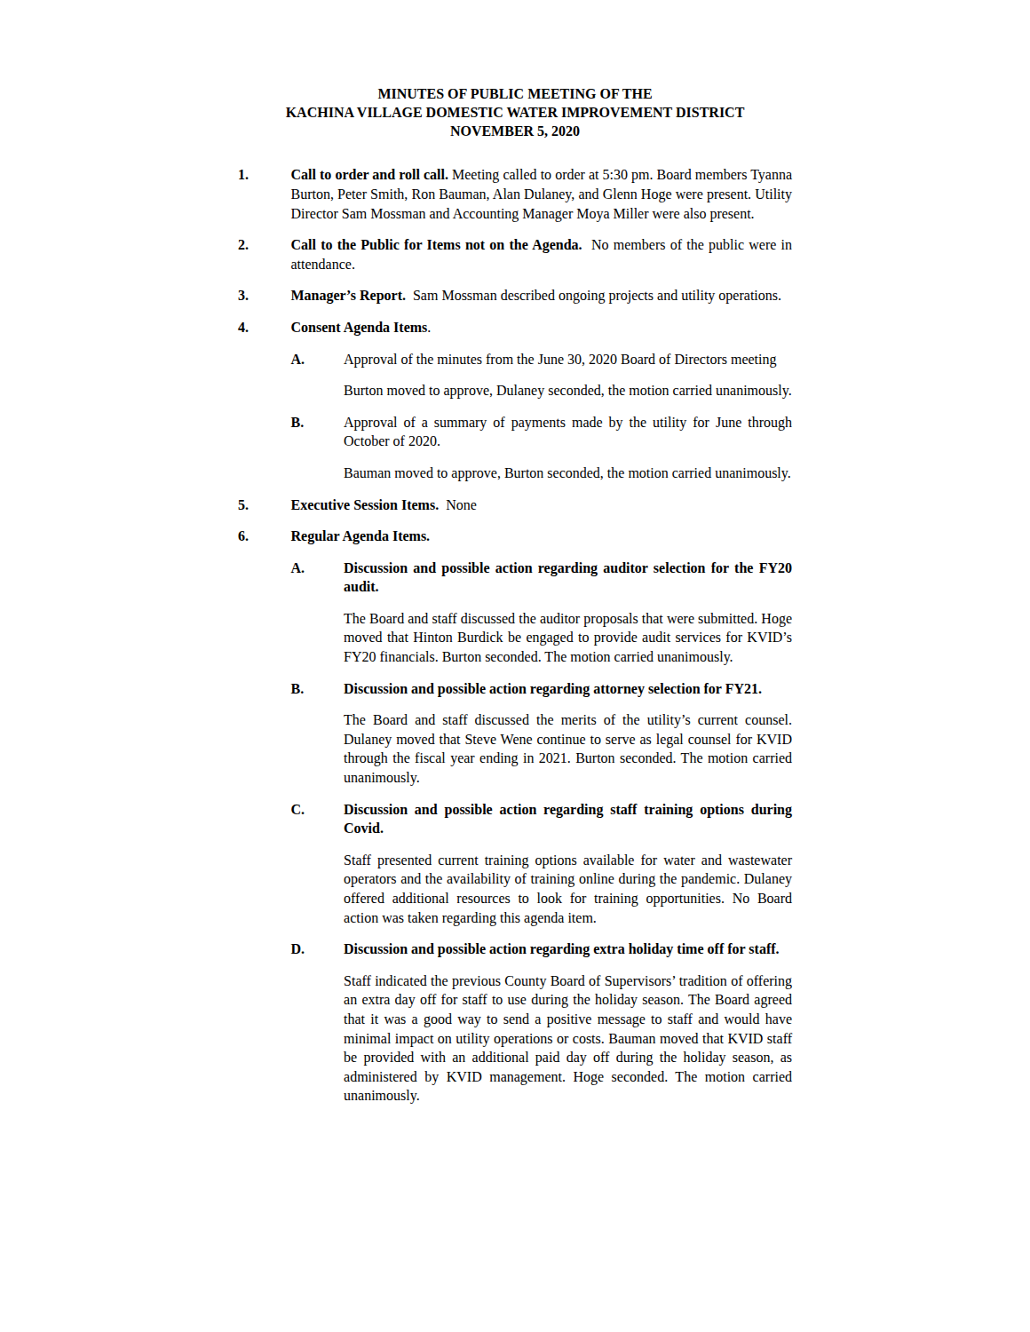Minutes of Public Meeting of the
Kachina Village Domestic Water Improvement District
November 5, 2020
1.
Call to order and roll call. Meeting called to order at 5:30 pm. Board members Tyanna Burton, Peter Smith, Ron Bauman, Alan Dulaney, and Glenn Hoge were present. Utility Director Sam Mossman and Accounting Manager Moya Miller were also present.
2.
Call to the Public for Items not on the Agenda. No members of the public were in attendance.
3.
Manager’s Report. Sam Mossman described ongoing projects and utility operations.
4.
Consent Agenda Items.
A.
Approval of the minutes from the June 30, 2020 Board of Directors meeting
Burton moved to approve, Dulaney seconded, the motion carried unanimously.
B.
Approval of a summary of payments made by the utility for June through October of 2020.
Bauman moved to approve, Burton seconded, the motion carried unanimously.
5.
Executive Session Items. None
6.
Regular Agenda Items.
A.
Discussion and possible action regarding auditor selection for the FY20 audit.
The Board and staff discussed the auditor proposals that were submitted. Hoge moved that Hinton Burdick be engaged to provide audit services for KVID’s FY20 financials. Burton seconded. The motion carried unanimously.
B.
Discussion and possible action regarding attorney selection for FY21.
The Board and staff discussed the merits of the utility’s current counsel. Dulaney moved that Steve Wene continue to serve as legal counsel for KVID through the fiscal year ending in 2021. Burton seconded. The motion carried unanimously.
C.
Discussion and possible action regarding staff training options during Covid.
Staff presented current training options available for water and wastewater operators and the availability of training online during the pandemic. Dulaney offered additional resources to look for training opportunities. No Board action was taken regarding this agenda item.
D.
Discussion and possible action regarding extra holiday time off for staff.
Staff indicated the previous County Board of Supervisors’ tradition of offering an extra day off for staff to use during the holiday season. The Board agreed that it was a good way to send a positive message to staff and would have minimal impact on utility operations or costs. Bauman moved that KVID staff be provided with an additional paid day off during the holiday season, as administered by KVID management. Hoge seconded. The motion carried unanimously.